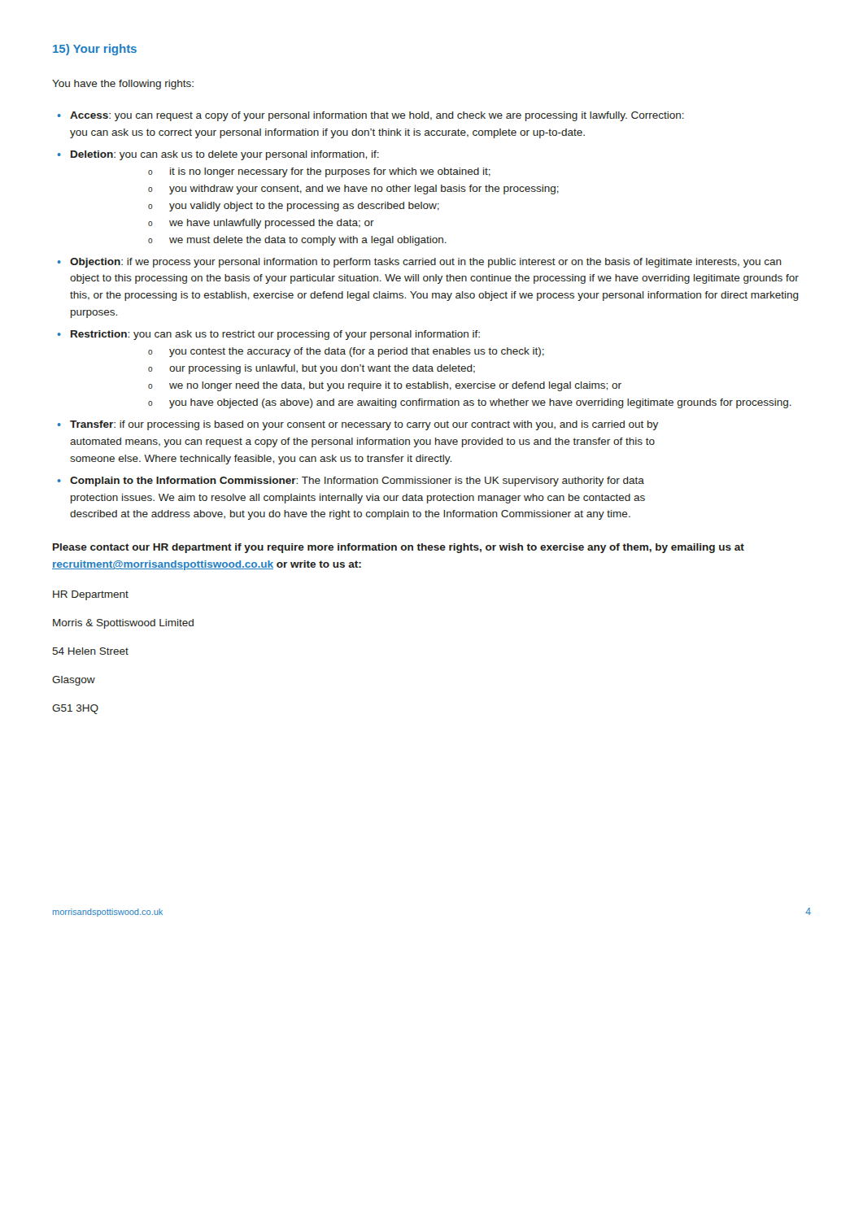15) Your rights
You have the following rights:
Access: you can request a copy of your personal information that we hold, and check we are processing it lawfully. Correction: you can ask us to correct your personal information if you don’t think it is accurate, complete or up-to-date.
Deletion: you can ask us to delete your personal information, if:
it is no longer necessary for the purposes for which we obtained it;
you withdraw your consent, and we have no other legal basis for the processing;
you validly object to the processing as described below;
we have unlawfully processed the data; or
we must delete the data to comply with a legal obligation.
Objection: if we process your personal information to perform tasks carried out in the public interest or on the basis of legitimate interests, you can object to this processing on the basis of your particular situation. We will only then continue the processing if we have overriding legitimate grounds for this, or the processing is to establish, exercise or defend legal claims. You may also object if we process your personal information for direct marketing purposes.
Restriction: you can ask us to restrict our processing of your personal information if:
you contest the accuracy of the data (for a period that enables us to check it);
our processing is unlawful, but you don’t want the data deleted;
we no longer need the data, but you require it to establish, exercise or defend legal claims; or
you have objected (as above) and are awaiting confirmation as to whether we have overriding legitimate grounds for processing.
Transfer: if our processing is based on your consent or necessary to carry out our contract with you, and is carried out by automated means, you can request a copy of the personal information you have provided to us and the transfer of this to someone else. Where technically feasible, you can ask us to transfer it directly.
Complain to the Information Commissioner: The Information Commissioner is the UK supervisory authority for data protection issues. We aim to resolve all complaints internally via our data protection manager who can be contacted as described at the address above, but you do have the right to complain to the Information Commissioner at any time.
Please contact our HR department if you require more information on these rights, or wish to exercise any of them, by emailing us at recruitment@morrisandspottiswood.co.uk or write to us at:
HR Department
Morris & Spottiswood Limited
54 Helen Street
Glasgow
G51 3HQ
morrisandspottiswood.co.uk 4